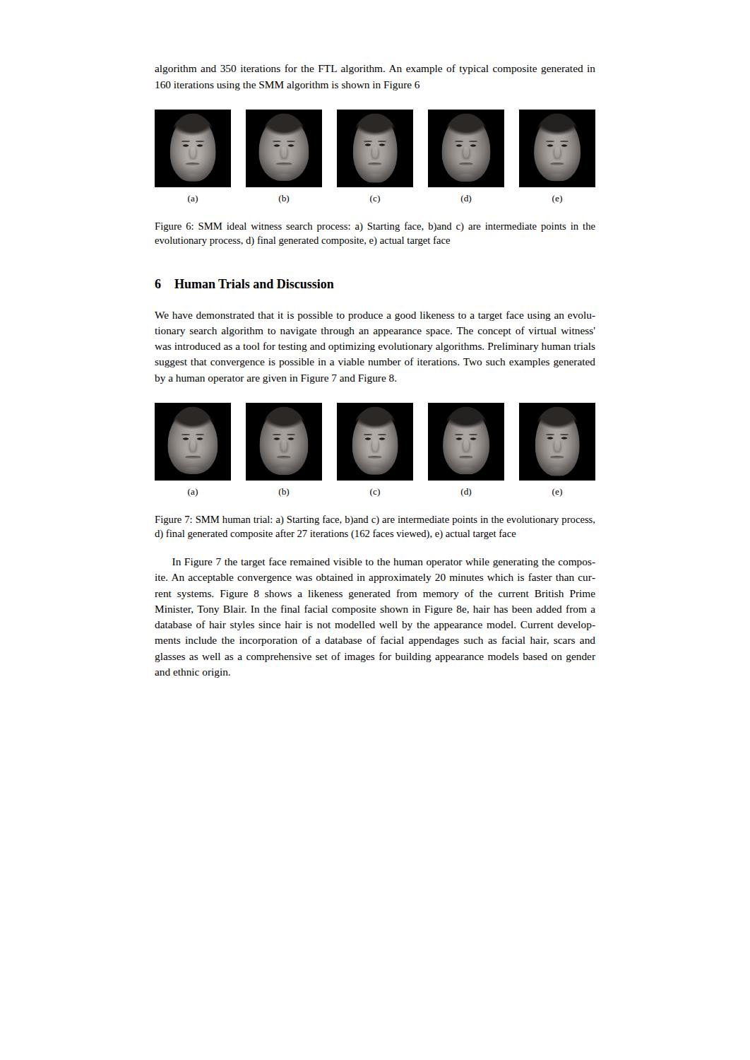algorithm and 350 iterations for the FTL algorithm. An example of typical composite generated in 160 iterations using the SMM algorithm is shown in Figure 6
(a) (b) (c) (d) (e)
Figure 6: SMM ideal witness search process: a) Starting face, b)and c) are intermediate points in the evolutionary process, d) final generated composite, e) actual target face
6 Human Trials and Discussion
We have demonstrated that it is possible to produce a good likeness to a target face using an evolutionary search algorithm to navigate through an appearance space. The concept of virtual witness' was introduced as a tool for testing and optimizing evolutionary algorithms. Preliminary human trials suggest that convergence is possible in a viable number of iterations. Two such examples generated by a human operator are given in Figure 7 and Figure 8.
(a) (b) (c) (d) (e)
Figure 7: SMM human trial: a) Starting face, b)and c) are intermediate points in the evolutionary process, d) final generated composite after 27 iterations (162 faces viewed), e) actual target face
In Figure 7 the target face remained visible to the human operator while generating the composite. An acceptable convergence was obtained in approximately 20 minutes which is faster than current systems. Figure 8 shows a likeness generated from memory of the current British Prime Minister, Tony Blair. In the final facial composite shown in Figure 8e, hair has been added from a database of hair styles since hair is not modelled well by the appearance model. Current developments include the incorporation of a database of facial appendages such as facial hair, scars and glasses as well as a comprehensive set of images for building appearance models based on gender and ethnic origin.